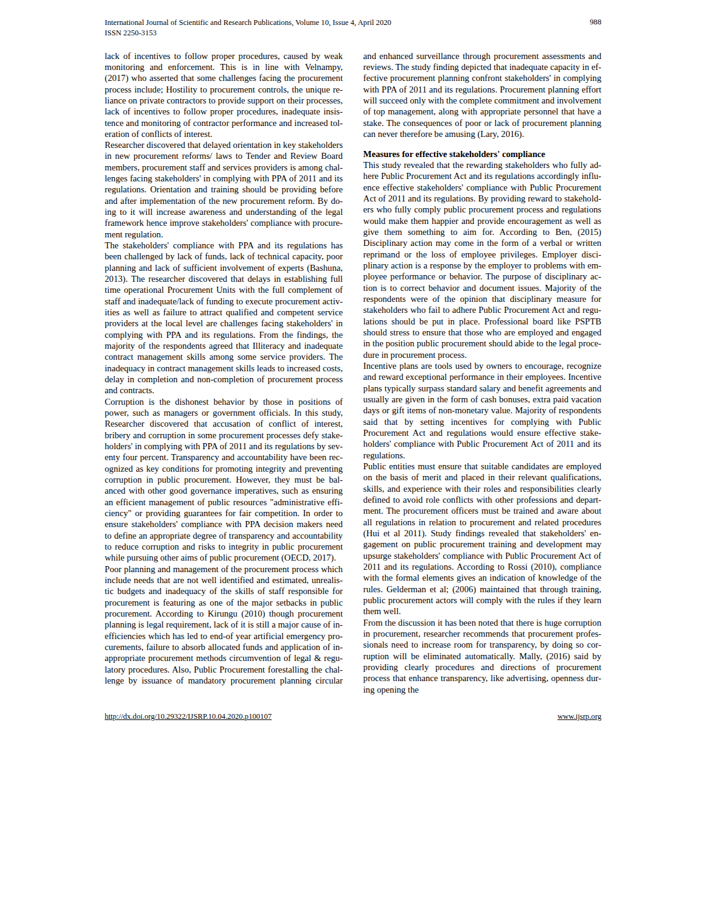International Journal of Scientific and Research Publications, Volume 10, Issue 4, April 2020
ISSN 2250-3153
988
lack of incentives to follow proper procedures, caused by weak monitoring and enforcement. This is in line with Velnampy, (2017) who asserted that some challenges facing the procurement process include; Hostility to procurement controls, the unique reliance on private contractors to provide support on their processes, lack of incentives to follow proper procedures, inadequate insistence and monitoring of contractor performance and increased toleration of conflicts of interest.
Researcher discovered that delayed orientation in key stakeholders in new procurement reforms/ laws to Tender and Review Board members, procurement staff and services providers is among challenges facing stakeholders' in complying with PPA of 2011 and its regulations. Orientation and training should be providing before and after implementation of the new procurement reform. By doing to it will increase awareness and understanding of the legal framework hence improve stakeholders' compliance with procurement regulation.
The stakeholders' compliance with PPA and its regulations has been challenged by lack of funds, lack of technical capacity, poor planning and lack of sufficient involvement of experts (Bashuna, 2013). The researcher discovered that delays in establishing full time operational Procurement Units with the full complement of staff and inadequate/lack of funding to execute procurement activities as well as failure to attract qualified and competent service providers at the local level are challenges facing stakeholders' in complying with PPA and its regulations. From the findings, the majority of the respondents agreed that Illiteracy and inadequate contract management skills among some service providers. The inadequacy in contract management skills leads to increased costs, delay in completion and non-completion of procurement process and contracts.
Corruption is the dishonest behavior by those in positions of power, such as managers or government officials. In this study, Researcher discovered that accusation of conflict of interest, bribery and corruption in some procurement processes defy stakeholders' in complying with PPA of 2011 and its regulations by seventy four percent. Transparency and accountability have been recognized as key conditions for promoting integrity and preventing corruption in public procurement. However, they must be balanced with other good governance imperatives, such as ensuring an efficient management of public resources "administrative efficiency" or providing guarantees for fair competition. In order to ensure stakeholders' compliance with PPA decision makers need to define an appropriate degree of transparency and accountability to reduce corruption and risks to integrity in public procurement while pursuing other aims of public procurement (OECD, 2017).
Poor planning and management of the procurement process which include needs that are not well identified and estimated, unrealistic budgets and inadequacy of the skills of staff responsible for procurement is featuring as one of the major setbacks in public procurement. According to Kirungu (2010) though procurement planning is legal requirement, lack of it is still a major cause of inefficiencies which has led to end-of year artificial emergency procurements, failure to absorb allocated funds and application of inappropriate procurement methods circumvention of legal & regulatory procedures. Also, Public Procurement forestalling the challenge by issuance of mandatory procurement planning circular and enhanced surveillance through procurement assessments and reviews. The study finding depicted that inadequate capacity in effective procurement planning confront stakeholders' in complying with PPA of 2011 and its regulations. Procurement planning effort will succeed only with the complete commitment and involvement of top management, along with appropriate personnel that have a stake. The consequences of poor or lack of procurement planning can never therefore be amusing (Lary, 2016).
Measures for effective stakeholders' compliance
This study revealed that the rewarding stakeholders who fully adhere Public Procurement Act and its regulations accordingly influence effective stakeholders' compliance with Public Procurement Act of 2011 and its regulations. By providing reward to stakeholders who fully comply public procurement process and regulations would make them happier and provide encouragement as well as give them something to aim for. According to Ben, (2015) Disciplinary action may come in the form of a verbal or written reprimand or the loss of employee privileges. Employer disciplinary action is a response by the employer to problems with employee performance or behavior. The purpose of disciplinary action is to correct behavior and document issues. Majority of the respondents were of the opinion that disciplinary measure for stakeholders who fail to adhere Public Procurement Act and regulations should be put in place. Professional board like PSPTB should stress to ensure that those who are employed and engaged in the position public procurement should abide to the legal procedure in procurement process.
Incentive plans are tools used by owners to encourage, recognize and reward exceptional performance in their employees. Incentive plans typically surpass standard salary and benefit agreements and usually are given in the form of cash bonuses, extra paid vacation days or gift items of non-monetary value. Majority of respondents said that by setting incentives for complying with Public Procurement Act and regulations would ensure effective stakeholders' compliance with Public Procurement Act of 2011 and its regulations.
Public entities must ensure that suitable candidates are employed on the basis of merit and placed in their relevant qualifications, skills, and experience with their roles and responsibilities clearly defined to avoid role conflicts with other professions and department. The procurement officers must be trained and aware about all regulations in relation to procurement and related procedures (Hui et al 2011). Study findings revealed that stakeholders' engagement on public procurement training and development may upsurge stakeholders' compliance with Public Procurement Act of 2011 and its regulations. According to Rossi (2010), compliance with the formal elements gives an indication of knowledge of the rules. Gelderman et al; (2006) maintained that through training, public procurement actors will comply with the rules if they learn them well.
From the discussion it has been noted that there is huge corruption in procurement, researcher recommends that procurement professionals need to increase room for transparency, by doing so corruption will be eliminated automatically. Mally, (2016) said by providing clearly procedures and directions of procurement process that enhance transparency, like advertising, openness during opening the
http://dx.doi.org/10.29322/IJSRP.10.04.2020.p100107 www.ijsrp.org